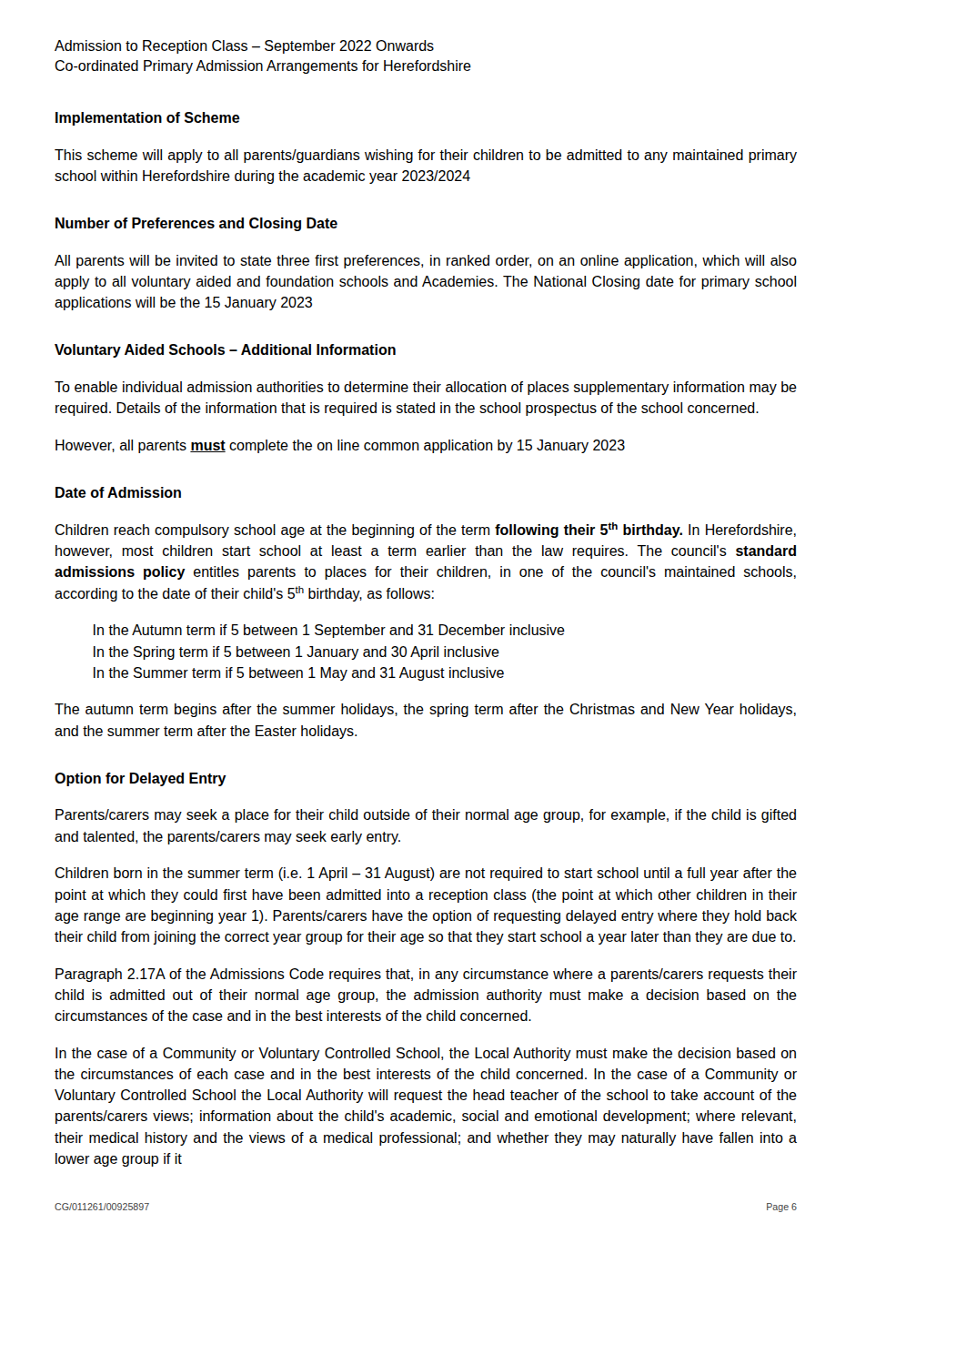Admission to Reception Class – September 2022 Onwards
Co-ordinated Primary Admission Arrangements for Herefordshire
Implementation of Scheme
This scheme will apply to all parents/guardians wishing for their children to be admitted to any maintained primary school within Herefordshire during the academic year 2023/2024
Number of Preferences and Closing Date
All parents will be invited to state three first preferences, in ranked order, on an online application, which will also apply to all voluntary aided and foundation schools and Academies. The National Closing date for primary school applications will be the 15 January 2023
Voluntary Aided Schools – Additional Information
To enable individual admission authorities to determine their allocation of places supplementary information may be required. Details of the information that is required is stated in the school prospectus of the school concerned.
However, all parents must complete the on line common application by 15 January 2023
Date of Admission
Children reach compulsory school age at the beginning of the term following their 5th birthday. In Herefordshire, however, most children start school at least a term earlier than the law requires. The council's standard admissions policy entitles parents to places for their children, in one of the council's maintained schools, according to the date of their child's 5th birthday, as follows:
In the Autumn term if 5 between 1 September and 31 December inclusive
In the Spring term if 5 between 1 January and 30 April inclusive
In the Summer term if 5 between 1 May and 31 August inclusive
The autumn term begins after the summer holidays, the spring term after the Christmas and New Year holidays, and the summer term after the Easter holidays.
Option for Delayed Entry
Parents/carers may seek a place for their child outside of their normal age group, for example, if the child is gifted and talented, the parents/carers may seek early entry.
Children born in the summer term (i.e. 1 April – 31 August) are not required to start school until a full year after the point at which they could first have been admitted into a reception class (the point at which other children in their age range are beginning year 1). Parents/carers have the option of requesting delayed entry where they hold back their child from joining the correct year group for their age so that they start school a year later than they are due to.
Paragraph 2.17A of the Admissions Code requires that, in any circumstance where a parents/carers requests their child is admitted out of their normal age group, the admission authority must make a decision based on the circumstances of the case and in the best interests of the child concerned.
In the case of a Community or Voluntary Controlled School, the Local Authority must make the decision based on the circumstances of each case and in the best interests of the child concerned. In the case of a Community or Voluntary Controlled School the Local Authority will request the head teacher of the school to take account of the parents/carers views; information about the child's academic, social and emotional development; where relevant, their medical history and the views of a medical professional; and whether they may naturally have fallen into a lower age group if it
CG/011261/00925897 Page 6